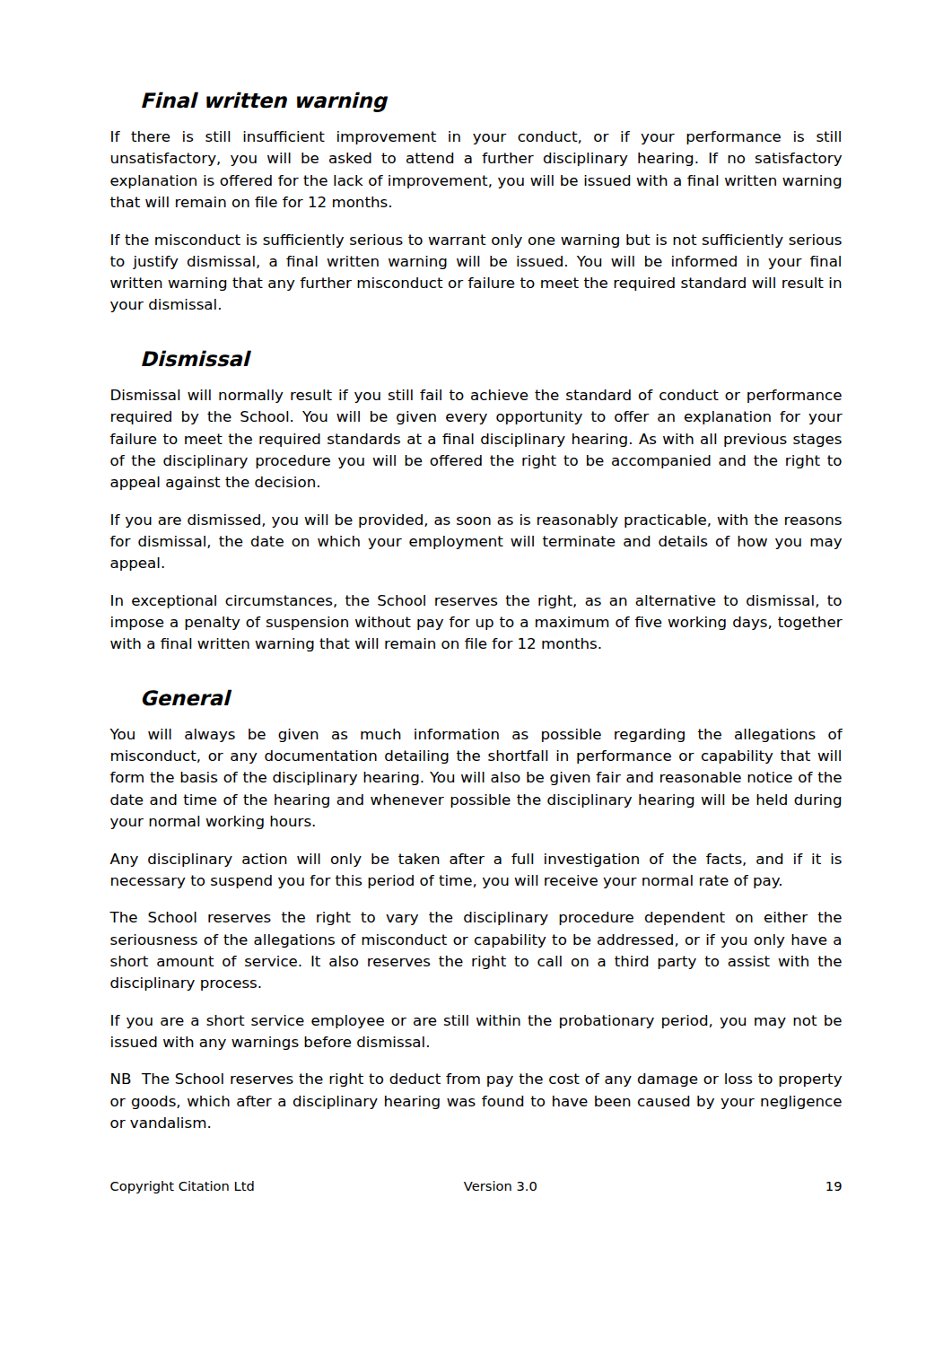Final written warning
If there is still insufficient improvement in your conduct, or if your performance is still unsatisfactory, you will be asked to attend a further disciplinary hearing. If no satisfactory explanation is offered for the lack of improvement, you will be issued with a final written warning that will remain on file for 12 months.
If the misconduct is sufficiently serious to warrant only one warning but is not sufficiently serious to justify dismissal, a final written warning will be issued. You will be informed in your final written warning that any further misconduct or failure to meet the required standard will result in your dismissal.
Dismissal
Dismissal will normally result if you still fail to achieve the standard of conduct or performance required by the School. You will be given every opportunity to offer an explanation for your failure to meet the required standards at a final disciplinary hearing. As with all previous stages of the disciplinary procedure you will be offered the right to be accompanied and the right to appeal against the decision.
If you are dismissed, you will be provided, as soon as is reasonably practicable, with the reasons for dismissal, the date on which your employment will terminate and details of how you may appeal.
In exceptional circumstances, the School reserves the right, as an alternative to dismissal, to impose a penalty of suspension without pay for up to a maximum of five working days, together with a final written warning that will remain on file for 12 months.
General
You will always be given as much information as possible regarding the allegations of misconduct, or any documentation detailing the shortfall in performance or capability that will form the basis of the disciplinary hearing. You will also be given fair and reasonable notice of the date and time of the hearing and whenever possible the disciplinary hearing will be held during your normal working hours.
Any disciplinary action will only be taken after a full investigation of the facts, and if it is necessary to suspend you for this period of time, you will receive your normal rate of pay.
The School reserves the right to vary the disciplinary procedure dependent on either the seriousness of the allegations of misconduct or capability to be addressed, or if you only have a short amount of service. It also reserves the right to call on a third party to assist with the disciplinary process.
If you are a short service employee or are still within the probationary period, you may not be issued with any warnings before dismissal.
NB The School reserves the right to deduct from pay the cost of any damage or loss to property or goods, which after a disciplinary hearing was found to have been caused by your negligence or vandalism.
Copyright Citation Ltd Version 3.0 19